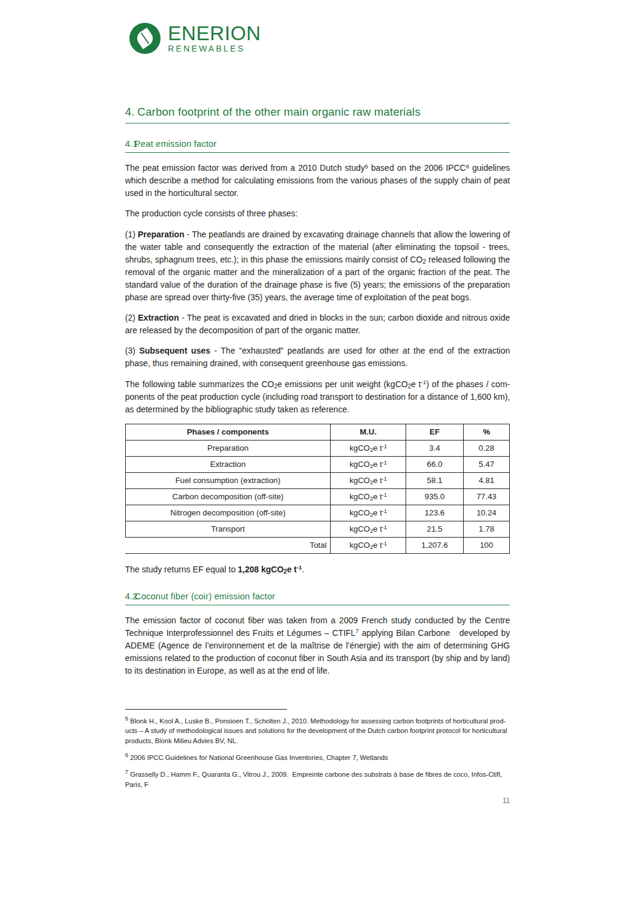ENERION
RENEWABLES
4. Carbon footprint of the other main organic raw materials
4.1. Peat emission factor
The peat emission factor was derived from a 2010 Dutch study5 based on the 2006 IPCC6 guidelines which describe a method for calculating emissions from the various phases of the supply chain of peat used in the horticultural sector.
The production cycle consists of three phases:
(1) Preparation - The peatlands are drained by excavating drainage channels that allow the lowering of the water table and consequently the extraction of the material (after eliminating the topsoil - trees, shrubs, sphagnum trees, etc.); in this phase the emissions mainly consist of CO2 released following the removal of the organic matter and the mineralization of a part of the organic fraction of the peat. The standard value of the duration of the drainage phase is five (5) years; the emissions of the preparation phase are spread over thirty-five (35) years, the average time of exploitation of the peat bogs.
(2) Extraction - The peat is excavated and dried in blocks in the sun; carbon dioxide and nitrous oxide are released by the decomposition of part of the organic matter.
(3) Subsequent uses - The “exhausted” peatlands are used for other at the end of the extraction phase, thus remaining drained, with consequent greenhouse gas emissions.
The following table summarizes the CO2e emissions per unit weight (kgCO2e t-1) of the phases / components of the peat production cycle (including road transport to destination for a distance of 1,600 km), as determined by the bibliographic study taken as reference.
| Phases / components | M.U. | EF | % |
| --- | --- | --- | --- |
| Preparation | kgCO 2 e t -1 | 3.4 | 0.28 |
| Extraction | kgCO 2 e t -1 | 66.0 | 5.47 |
| Fuel consumption (extraction) | kgCO 2 e t -1 | 58.1 | 4.81 |
| Carbon decomposition (off-site) | kgCO 2 e t -1 | 935.0 | 77.43 |
| Nitrogen decomposition (off-site) | kgCO 2 e t -1 | 123.6 | 10.24 |
| Transport | kgCO 2 e t -1 | 21.5 | 1.78 |
| Total | kgCO 2 e t -1 | 1,207.6 | 100 |
The study returns EF equal to 1,208 kgCO2e t-1.
4.2. Coconut fiber (coir) emission factor
The emission factor of coconut fiber was taken from a 2009 French study conducted by the Centre Technique Interprofessionnel des Fruits et Légumes – CTIFL7 applying Bilan Carbone developed by ADEME (Agence de l’environnement et de la maîtrise de l’énergie) with the aim of determining GHG emissions related to the production of coconut fiber in South Asia and its transport (by ship and by land) to its destination in Europe, as well as at the end of life.
5 Blonk H., Kool A., Luske B., Ponsioen T., Scholten J., 2010. Methodology for assessing carbon footprints of horticultural products – A study of methodological issues and solutions for the development of the Dutch carbon footprint protocol for horticultural products, Blonk Milieu Advies BV, NL.
6 2006 IPCC Guidelines for National Greenhouse Gas Inventories, Chapter 7, Wetlands
7 Grasselly D., Hamm F., Quaranta G., Vitrou J., 2009. Empreinte carbone des substrats à base de fibres de coco, Infos-Ctifl, Paris, F
11